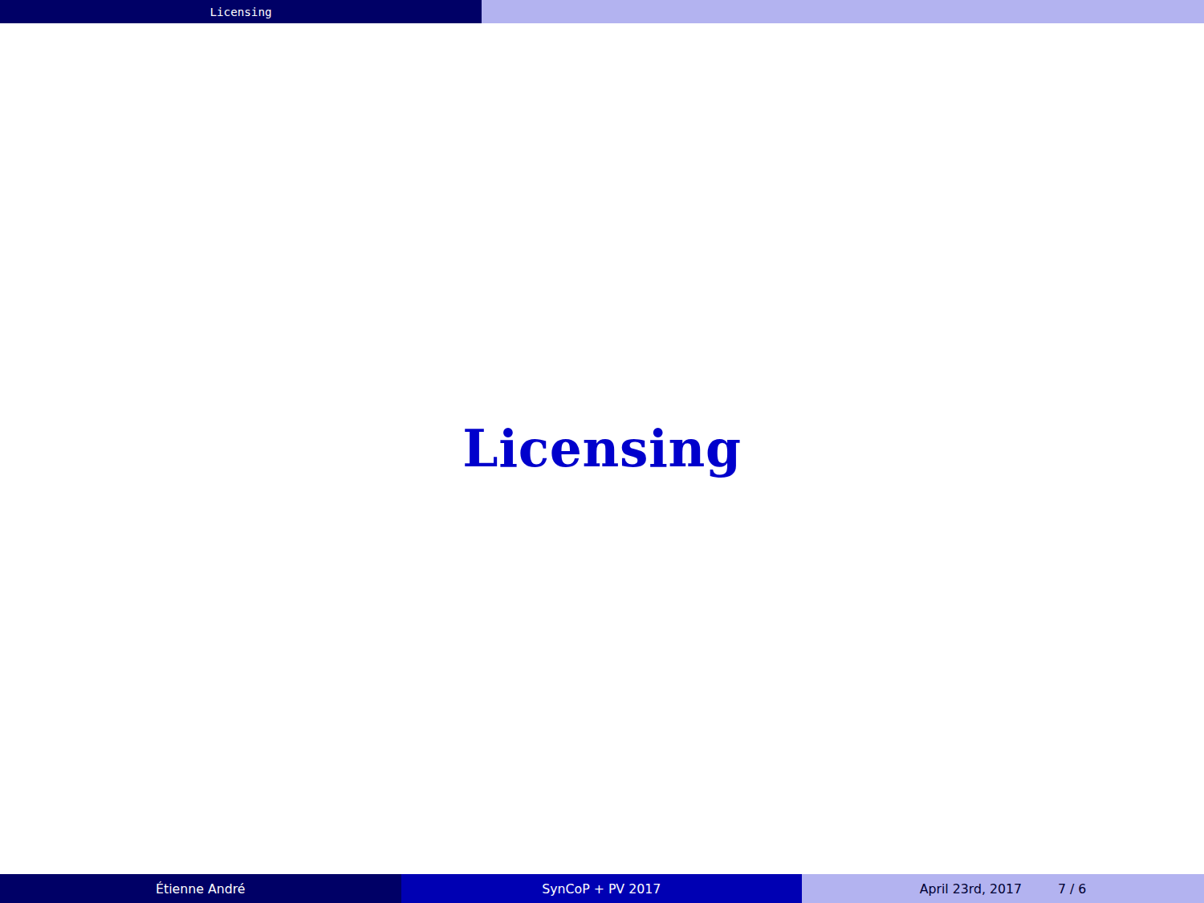Licensing
Licensing
Étienne André
SynCoP + PV 2017
April 23rd, 2017 7 / 6